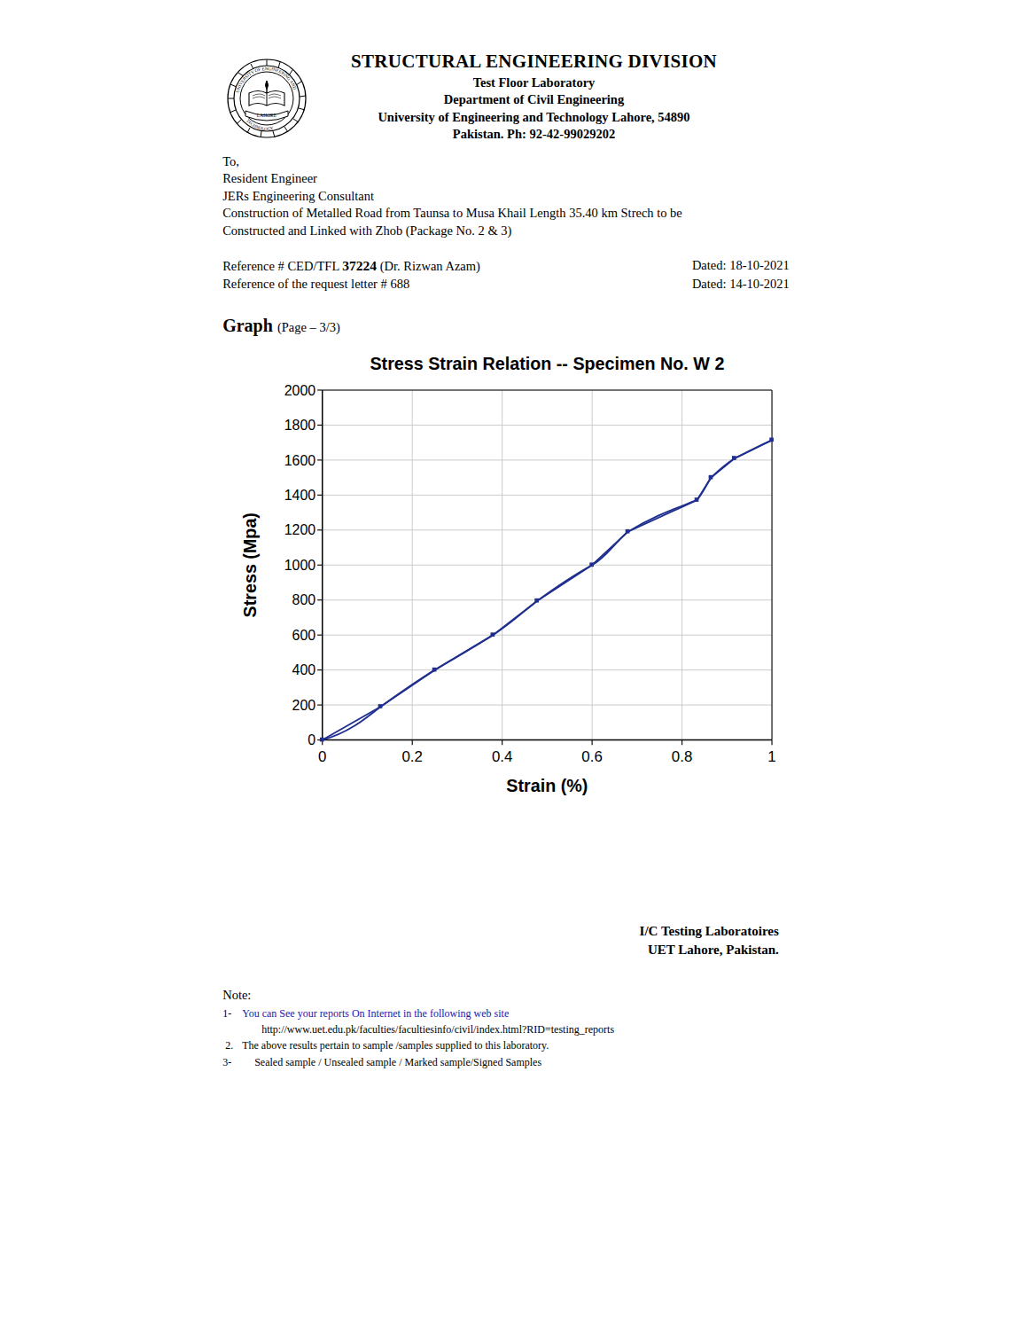LAHORE UNIVERSITY OF ENGINEERING AND TECHNOLOGY
STRUCTURAL ENGINEERING DIVISION
Test Floor Laboratory
Department of Civil Engineering
University of Engineering and Technology Lahore, 54890
Pakistan. Ph: 92-42-99029202
To,
Resident Engineer
JERs Engineering Consultant
Construction of Metalled Road from Taunsa to Musa Khail Length 35.40 km Strech to be
Constructed and Linked with Zhob (Package No. 2 & 3)
Reference # CED/TFL 37224 (Dr. Rizwan Azam)
Dated: 18-10-2021
Reference of the request letter # 688
Dated: 14-10-2021
Graph (Page – 3/3)
Stress Strain Relation -- Specimen No. W 2 2000 1800 1600 1400 1200 1000 800 600 400 200 0 0 0.2 0.4 0.6 0.8 1 Strain (%) Stress (Mpa)
I/C Testing Laboratoires
UET Lahore, Pakistan.
Note:
1-You can See your reports On Internet in the following web site
http://www.uet.edu.pk/faculties/facultiesinfo/civil/index.html?RID=testing_reports
2. The above results pertain to sample /samples supplied to this laboratory.
3-Sealed sample / Unsealed sample / Marked sample/Signed Samples